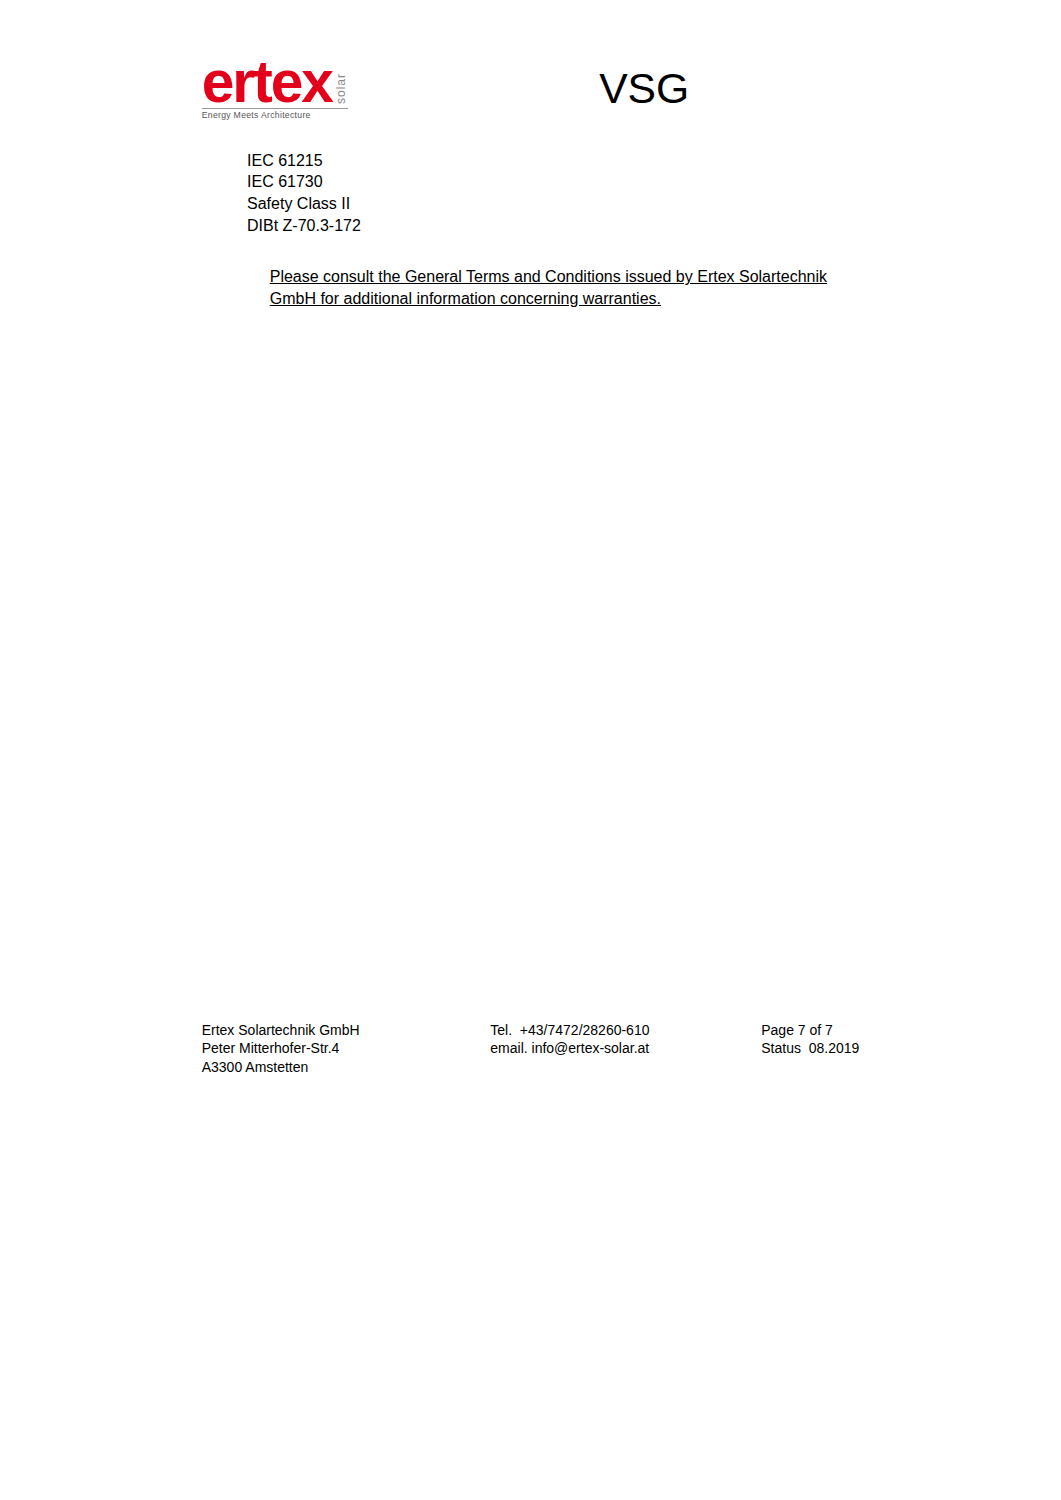ertex solar
Energy Meets Architecture
VSG
IEC 61215
IEC 61730
Safety Class II
DIBt Z-70.3-172
Please consult the General Terms and Conditions issued by Ertex Solartechnik GmbH for additional information concerning warranties.
Ertex Solartechnik GmbH
Peter Mitterhofer-Str.4
A3300 Amstetten
Tel. +43/7472/28260-610
email. info@ertex-solar.at
Page 7 of 7
Status 08.2019